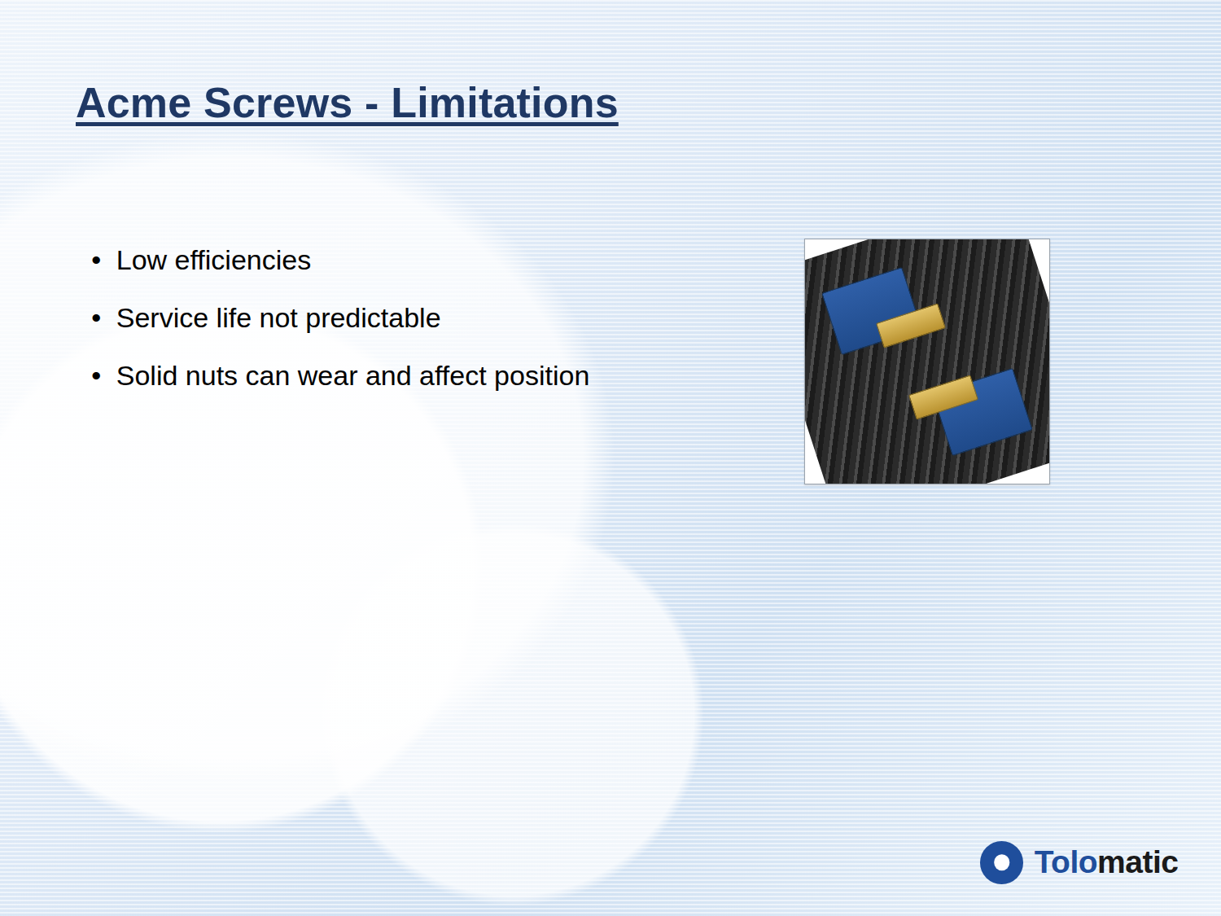Acme Screws - Limitations
Low efficiencies
Service life not predictable
Solid nuts can wear and affect position
Tolo matic